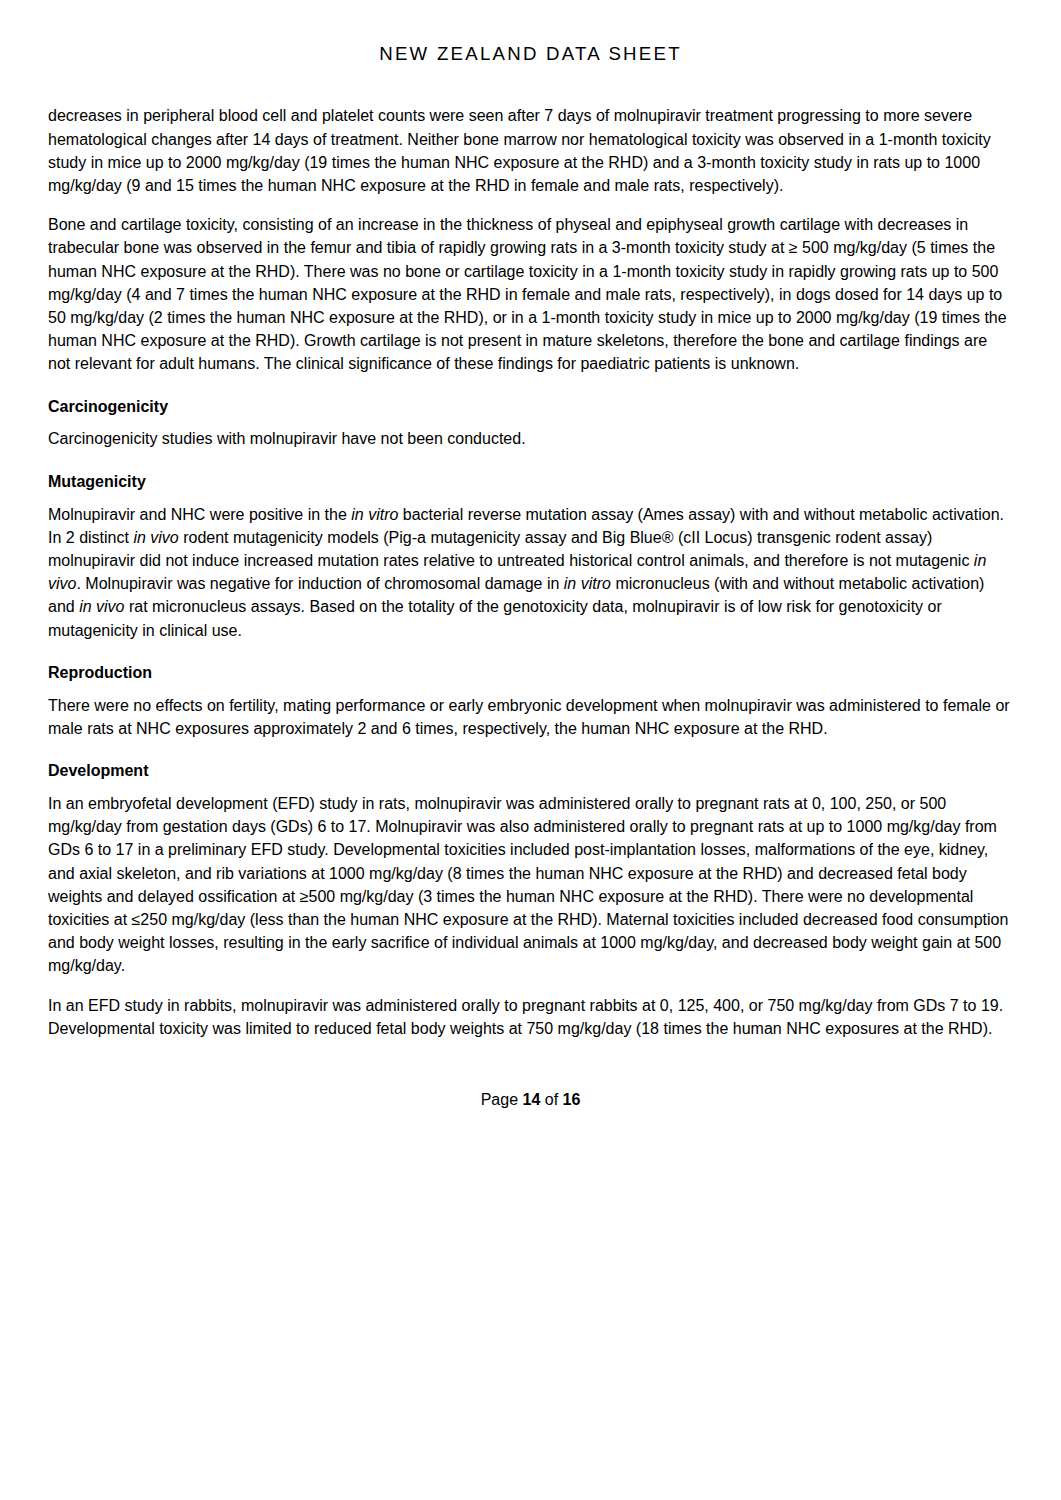NEW ZEALAND DATA SHEET
decreases in peripheral blood cell and platelet counts were seen after 7 days of molnupiravir treatment progressing to more severe hematological changes after 14 days of treatment. Neither bone marrow nor hematological toxicity was observed in a 1-month toxicity study in mice up to 2000 mg/kg/day (19 times the human NHC exposure at the RHD) and a 3-month toxicity study in rats up to 1000 mg/kg/day (9 and 15 times the human NHC exposure at the RHD in female and male rats, respectively).
Bone and cartilage toxicity, consisting of an increase in the thickness of physeal and epiphyseal growth cartilage with decreases in trabecular bone was observed in the femur and tibia of rapidly growing rats in a 3-month toxicity study at ≥ 500 mg/kg/day (5 times the human NHC exposure at the RHD). There was no bone or cartilage toxicity in a 1-month toxicity study in rapidly growing rats up to 500 mg/kg/day (4 and 7 times the human NHC exposure at the RHD in female and male rats, respectively), in dogs dosed for 14 days up to 50 mg/kg/day (2 times the human NHC exposure at the RHD), or in a 1-month toxicity study in mice up to 2000 mg/kg/day (19 times the human NHC exposure at the RHD). Growth cartilage is not present in mature skeletons, therefore the bone and cartilage findings are not relevant for adult humans. The clinical significance of these findings for paediatric patients is unknown.
Carcinogenicity
Carcinogenicity studies with molnupiravir have not been conducted.
Mutagenicity
Molnupiravir and NHC were positive in the in vitro bacterial reverse mutation assay (Ames assay) with and without metabolic activation. In 2 distinct in vivo rodent mutagenicity models (Pig-a mutagenicity assay and Big Blue® (cII Locus) transgenic rodent assay) molnupiravir did not induce increased mutation rates relative to untreated historical control animals, and therefore is not mutagenic in vivo. Molnupiravir was negative for induction of chromosomal damage in in vitro micronucleus (with and without metabolic activation) and in vivo rat micronucleus assays. Based on the totality of the genotoxicity data, molnupiravir is of low risk for genotoxicity or mutagenicity in clinical use.
Reproduction
There were no effects on fertility, mating performance or early embryonic development when molnupiravir was administered to female or male rats at NHC exposures approximately 2 and 6 times, respectively, the human NHC exposure at the RHD.
Development
In an embryofetal development (EFD) study in rats, molnupiravir was administered orally to pregnant rats at 0, 100, 250, or 500 mg/kg/day from gestation days (GDs) 6 to 17. Molnupiravir was also administered orally to pregnant rats at up to 1000 mg/kg/day from GDs 6 to 17 in a preliminary EFD study. Developmental toxicities included post-implantation losses, malformations of the eye, kidney, and axial skeleton, and rib variations at 1000 mg/kg/day (8 times the human NHC exposure at the RHD) and decreased fetal body weights and delayed ossification at ≥500 mg/kg/day (3 times the human NHC exposure at the RHD). There were no developmental toxicities at ≤250 mg/kg/day (less than the human NHC exposure at the RHD). Maternal toxicities included decreased food consumption and body weight losses, resulting in the early sacrifice of individual animals at 1000 mg/kg/day, and decreased body weight gain at 500 mg/kg/day.
In an EFD study in rabbits, molnupiravir was administered orally to pregnant rabbits at 0, 125, 400, or 750 mg/kg/day from GDs 7 to 19. Developmental toxicity was limited to reduced fetal body weights at 750 mg/kg/day (18 times the human NHC exposures at the RHD).
Page 14 of 16